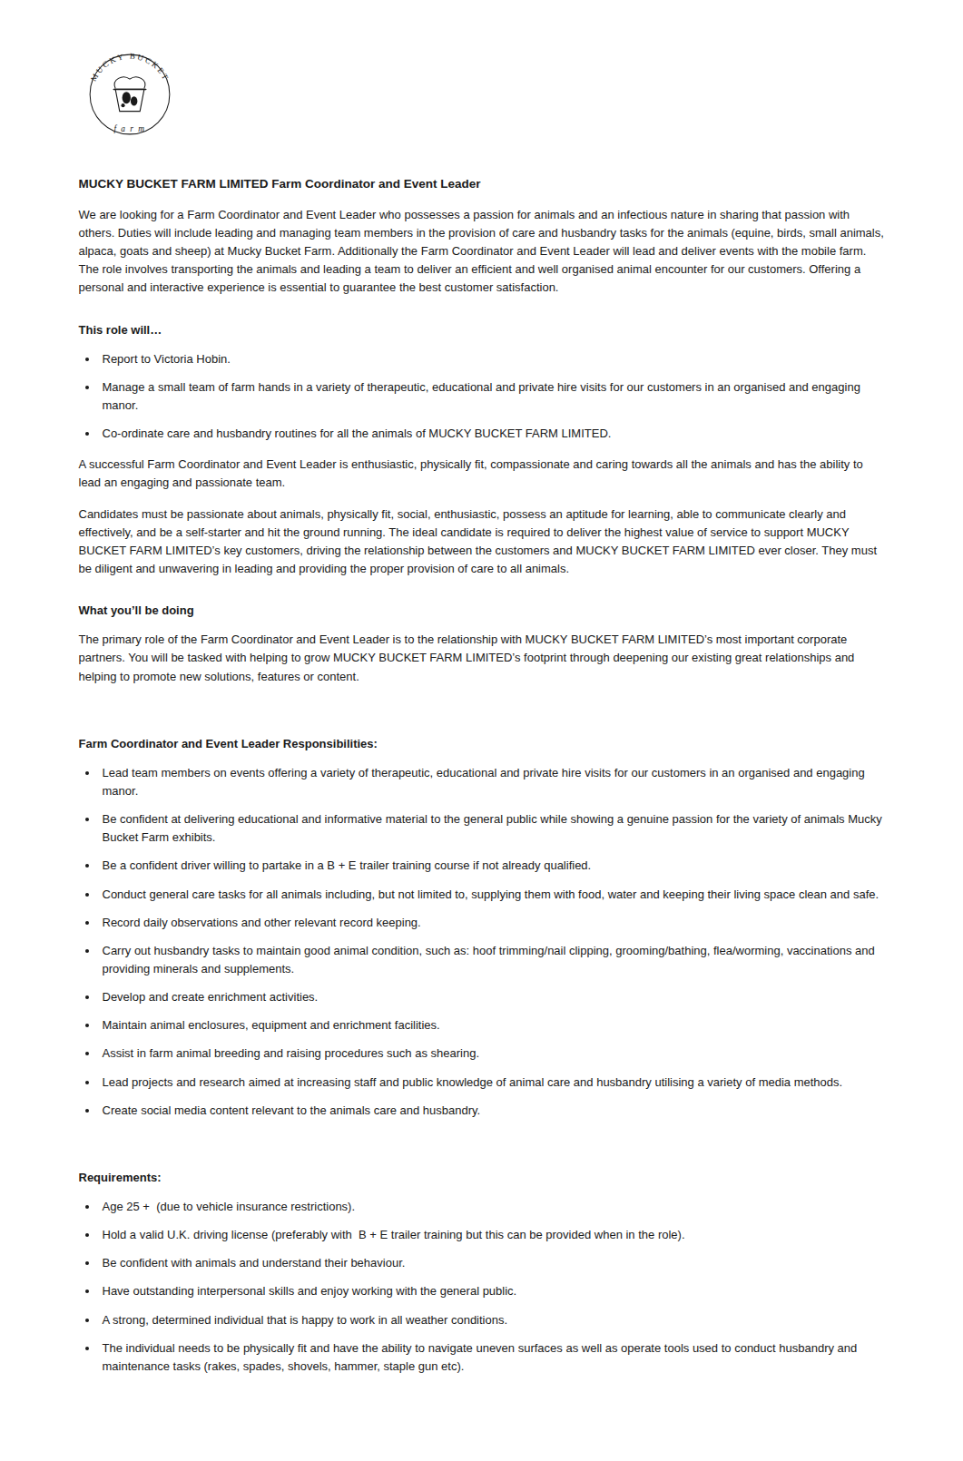MUCKY BUCKET f a r m
MUCKY BUCKET FARM LIMITED Farm Coordinator and Event Leader
We are looking for a Farm Coordinator and Event Leader who possesses a passion for animals and an infectious nature in sharing that passion with others. Duties will include leading and managing team members in the provision of care and husbandry tasks for the animals (equine, birds, small animals, alpaca, goats and sheep) at Mucky Bucket Farm. Additionally the Farm Coordinator and Event Leader will lead and deliver events with the mobile farm. The role involves transporting the animals and leading a team to deliver an efficient and well organised animal encounter for our customers. Offering a personal and interactive experience is essential to guarantee the best customer satisfaction.
This role will…
Report to Victoria Hobin.
Manage a small team of farm hands in a variety of therapeutic, educational and private hire visits for our customers in an organised and engaging manor.
Co-ordinate care and husbandry routines for all the animals of MUCKY BUCKET FARM LIMITED.
A successful Farm Coordinator and Event Leader is enthusiastic, physically fit, compassionate and caring towards all the animals and has the ability to lead an engaging and passionate team.
Candidates must be passionate about animals, physically fit, social, enthusiastic, possess an aptitude for learning, able to communicate clearly and effectively, and be a self-starter and hit the ground running. The ideal candidate is required to deliver the highest value of service to support MUCKY BUCKET FARM LIMITED’s key customers, driving the relationship between the customers and MUCKY BUCKET FARM LIMITED ever closer. They must be diligent and unwavering in leading and providing the proper provision of care to all animals.
What you’ll be doing
The primary role of the Farm Coordinator and Event Leader is to the relationship with MUCKY BUCKET FARM LIMITED’s most important corporate partners. You will be tasked with helping to grow MUCKY BUCKET FARM LIMITED’s footprint through deepening our existing great relationships and helping to promote new solutions, features or content.
Farm Coordinator and Event Leader Responsibilities:
Lead team members on events offering a variety of therapeutic, educational and private hire visits for our customers in an organised and engaging manor.
Be confident at delivering educational and informative material to the general public while showing a genuine passion for the variety of animals Mucky Bucket Farm exhibits.
Be a confident driver willing to partake in a B + E trailer training course if not already qualified.
Conduct general care tasks for all animals including, but not limited to, supplying them with food, water and keeping their living space clean and safe.
Record daily observations and other relevant record keeping.
Carry out husbandry tasks to maintain good animal condition, such as: hoof trimming/nail clipping, grooming/bathing, flea/worming, vaccinations and providing minerals and supplements.
Develop and create enrichment activities.
Maintain animal enclosures, equipment and enrichment facilities.
Assist in farm animal breeding and raising procedures such as shearing.
Lead projects and research aimed at increasing staff and public knowledge of animal care and husbandry utilising a variety of media methods.
Create social media content relevant to the animals care and husbandry.
Requirements:
Age 25 + (due to vehicle insurance restrictions).
Hold a valid U.K. driving license (preferably with B + E trailer training but this can be provided when in the role).
Be confident with animals and understand their behaviour.
Have outstanding interpersonal skills and enjoy working with the general public.
A strong, determined individual that is happy to work in all weather conditions.
The individual needs to be physically fit and have the ability to navigate uneven surfaces as well as operate tools used to conduct husbandry and maintenance tasks (rakes, spades, shovels, hammer, staple gun etc).